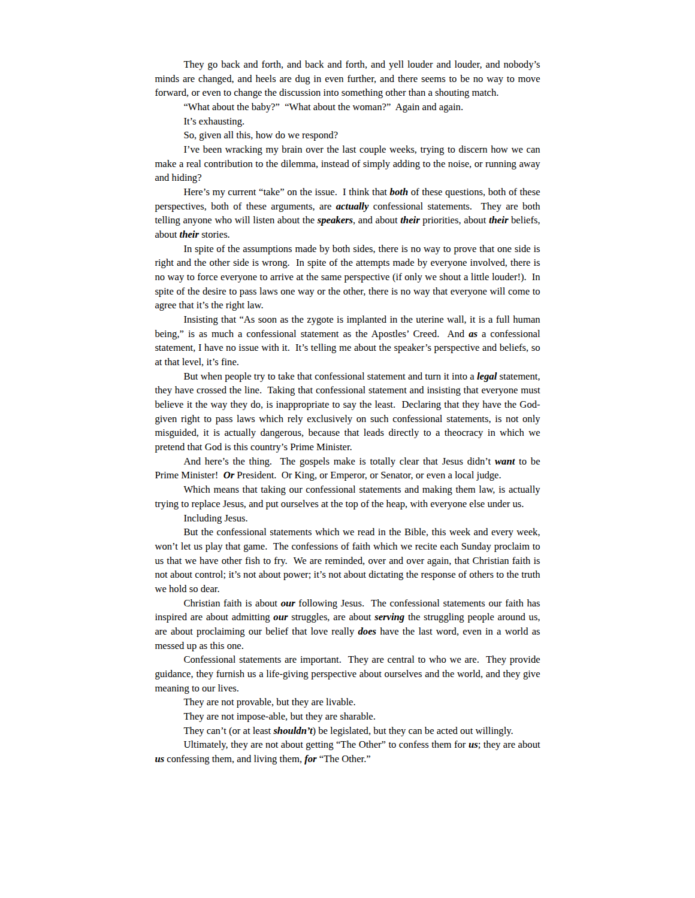They go back and forth, and back and forth, and yell louder and louder, and nobody’s minds are changed, and heels are dug in even further, and there seems to be no way to move forward, or even to change the discussion into something other than a shouting match.
“What about the baby?” “What about the woman?” Again and again.
It’s exhausting.
So, given all this, how do we respond?
I’ve been wracking my brain over the last couple weeks, trying to discern how we can make a real contribution to the dilemma, instead of simply adding to the noise, or running away and hiding?
Here’s my current “take” on the issue. I think that both of these questions, both of these perspectives, both of these arguments, are actually confessional statements. They are both telling anyone who will listen about the speakers, and about their priorities, about their beliefs, about their stories.
In spite of the assumptions made by both sides, there is no way to prove that one side is right and the other side is wrong. In spite of the attempts made by everyone involved, there is no way to force everyone to arrive at the same perspective (if only we shout a little louder!). In spite of the desire to pass laws one way or the other, there is no way that everyone will come to agree that it’s the right law.
Insisting that “As soon as the zygote is implanted in the uterine wall, it is a full human being,” is as much a confessional statement as the Apostles’ Creed. And as a confessional statement, I have no issue with it. It’s telling me about the speaker’s perspective and beliefs, so at that level, it’s fine.
But when people try to take that confessional statement and turn it into a legal statement, they have crossed the line. Taking that confessional statement and insisting that everyone must believe it the way they do, is inappropriate to say the least. Declaring that they have the God-given right to pass laws which rely exclusively on such confessional statements, is not only misguided, it is actually dangerous, because that leads directly to a theocracy in which we pretend that God is this country’s Prime Minister.
And here’s the thing. The gospels make is totally clear that Jesus didn’t want to be Prime Minister! Or President. Or King, or Emperor, or Senator, or even a local judge.
Which means that taking our confessional statements and making them law, is actually trying to replace Jesus, and put ourselves at the top of the heap, with everyone else under us.
Including Jesus.
But the confessional statements which we read in the Bible, this week and every week, won’t let us play that game. The confessions of faith which we recite each Sunday proclaim to us that we have other fish to fry. We are reminded, over and over again, that Christian faith is not about control; it’s not about power; it’s not about dictating the response of others to the truth we hold so dear.
Christian faith is about our following Jesus. The confessional statements our faith has inspired are about admitting our struggles, are about serving the struggling people around us, are about proclaiming our belief that love really does have the last word, even in a world as messed up as this one.
Confessional statements are important. They are central to who we are. They provide guidance, they furnish us a life-giving perspective about ourselves and the world, and they give meaning to our lives.
They are not provable, but they are livable.
They are not impose-able, but they are sharable.
They can’t (or at least shouldn’t) be legislated, but they can be acted out willingly.
Ultimately, they are not about getting “The Other” to confess them for us; they are about us confessing them, and living them, for “The Other.”